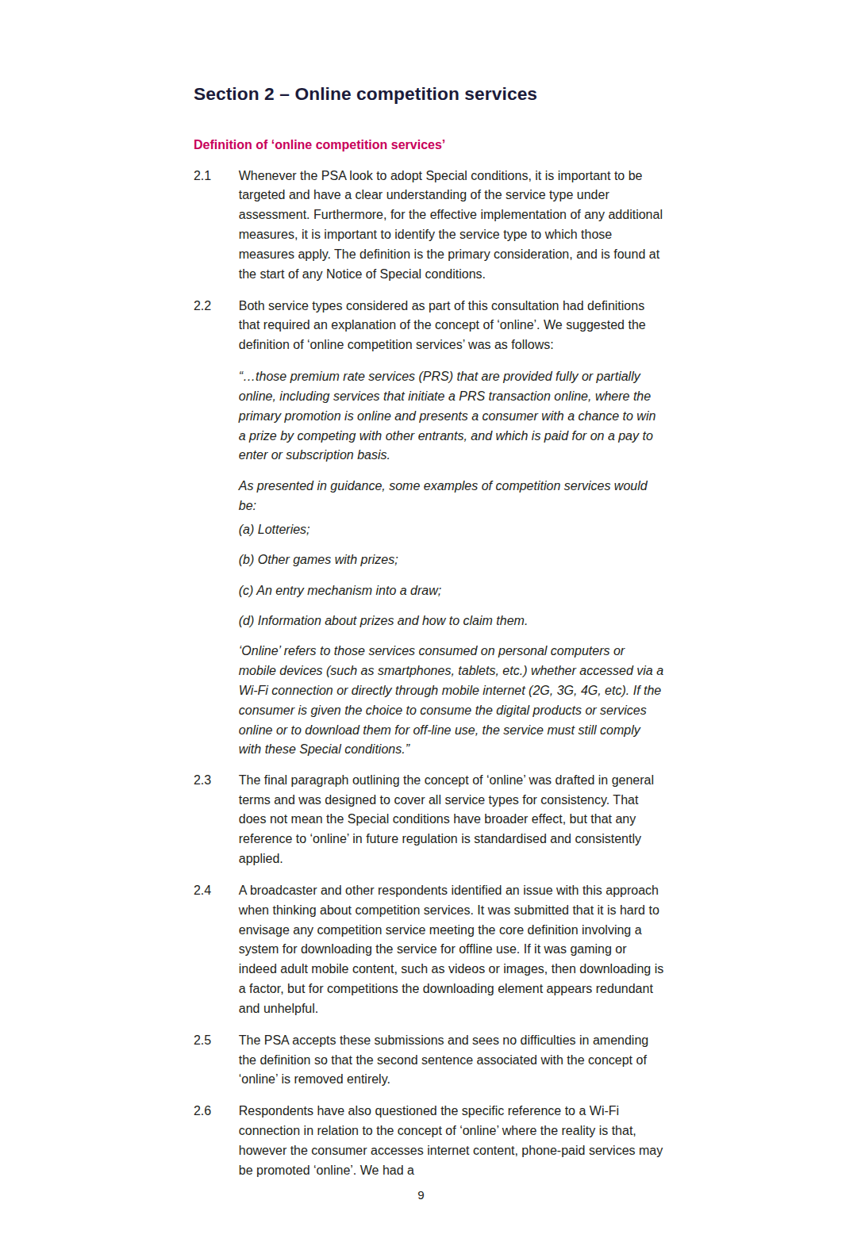Section 2 – Online competition services
Definition of ‘online competition services’
2.1
Whenever the PSA look to adopt Special conditions, it is important to be targeted and have a clear understanding of the service type under assessment. Furthermore, for the effective implementation of any additional measures, it is important to identify the service type to which those measures apply. The definition is the primary consideration, and is found at the start of any Notice of Special conditions.
2.2
Both service types considered as part of this consultation had definitions that required an explanation of the concept of ‘online’. We suggested the definition of ‘online competition services’ was as follows:
“…those premium rate services (PRS) that are provided fully or partially online, including services that initiate a PRS transaction online, where the primary promotion is online and presents a consumer with a chance to win a prize by competing with other entrants, and which is paid for on a pay to enter or subscription basis.
As presented in guidance, some examples of competition services would be:
(a) Lotteries;
(b) Other games with prizes;
(c) An entry mechanism into a draw;
(d) Information about prizes and how to claim them.
‘Online’ refers to those services consumed on personal computers or mobile devices (such as smartphones, tablets, etc.) whether accessed via a Wi-Fi connection or directly through mobile internet (2G, 3G, 4G, etc). If the consumer is given the choice to consume the digital products or services online or to download them for off-line use, the service must still comply with these Special conditions.”
2.3
The final paragraph outlining the concept of ‘online’ was drafted in general terms and was designed to cover all service types for consistency. That does not mean the Special conditions have broader effect, but that any reference to ‘online’ in future regulation is standardised and consistently applied.
2.4
A broadcaster and other respondents identified an issue with this approach when thinking about competition services. It was submitted that it is hard to envisage any competition service meeting the core definition involving a system for downloading the service for offline use. If it was gaming or indeed adult mobile content, such as videos or images, then downloading is a factor, but for competitions the downloading element appears redundant and unhelpful.
2.5
The PSA accepts these submissions and sees no difficulties in amending the definition so that the second sentence associated with the concept of ‘online’ is removed entirely.
2.6
Respondents have also questioned the specific reference to a Wi-Fi connection in relation to the concept of ‘online’ where the reality is that, however the consumer accesses internet content, phone-paid services may be promoted ‘online’. We had a
9